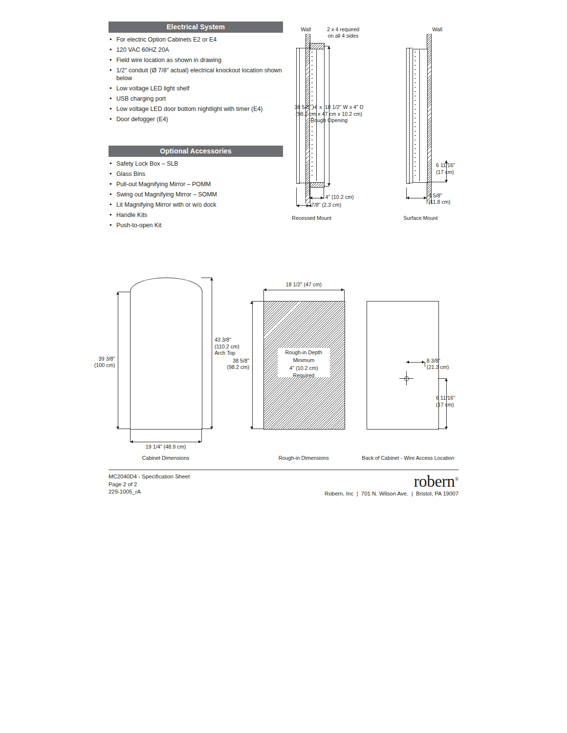Electrical System
For electric Option Cabinets E2 or E4
120 VAC 60HZ 20A
Field wire location as shown in drawing
1/2" conduit (Ø 7/8" actual) electrical knockout location shown below
Low voltage LED light shelf
USB charging port
Low voltage LED door bottom nightlight with timer (E4)
Door defogger (E4)
Optional Accessories
Safety Lock Box – SLB
Glass Bins
Pull-out Magnifying Mirror – POMM
Swing out Magnifying Mirror – SOMM
Lit Magnifying Mirror with or w/o dock
Handle Kits
Push-to-open Kit
Wall
2 x 4 required
on all 4 sides
38 5/8" H x 18 1/2" W x 4" D
(98.2 cm x 47 cm x 10.2 cm)
Rough Opening
4" (10.2 cm)
7/8" (2.3 cm)
Recessed Mount
Wall
6 11/16"
(17 cm)
4 5/8"
(11.8 cm)
Surface Mount
39 3/8"
(100 cm)
43 3/8"
(110.2 cm)
Arch Top
19 1/4" (48.9 cm)
Cabinet Dimensions
18 1/2" (47 cm)
38 5/8"
(98.2 cm)
Rough-in Depth
Minimum
4" (10.2 cm)
Required
Rough-in Dimensions
8 3/8"
(21.3 cm)
6 11/16"
(17 cm)
Back of Cabinet - Wire Access Location
MC2040D4 - Specification Sheet
Page 2 of 2
229-1005_rA
robern®
Robern, Inc | 701 N. Wilson Ave. | Bristol, PA 19007